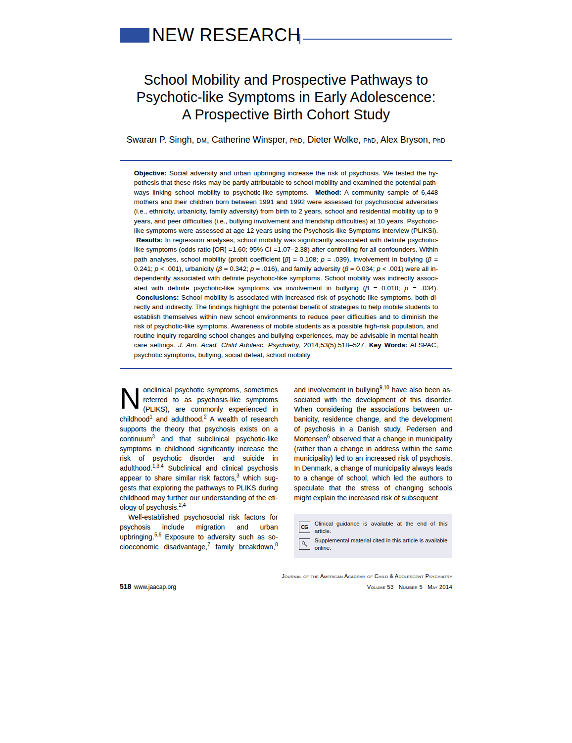NEW RESEARCH
School Mobility and Prospective Pathways to
Psychotic-like Symptoms in Early Adolescence:
A Prospective Birth Cohort Study
Swaran P. Singh, DM, Catherine Winsper, PhD, Dieter Wolke, PhD, Alex Bryson, PhD
Objective: Social adversity and urban upbringing increase the risk of psychosis. We tested the hypothesis that these risks may be partly attributable to school mobility and examined the potential pathways linking school mobility to psychotic-like symptoms. Method: A community sample of 6,448 mothers and their children born between 1991 and 1992 were assessed for psychosocial adversities (i.e., ethnicity, urbanicity, family adversity) from birth to 2 years, school and residential mobility up to 9 years, and peer difficulties (i.e., bullying involvement and friendship difficulties) at 10 years. Psychotic-like symptoms were assessed at age 12 years using the Psychosis-like Symptoms Interview (PLIKSi). Results: In regression analyses, school mobility was significantly associated with definite psychotic-like symptoms (odds ratio [OR] =1.60; 95% CI =1.07–2.38) after controlling for all confounders. Within path analyses, school mobility (probit coefficient [β] = 0.108; p = .039), involvement in bullying (β = 0.241; p < .001), urbanicity (β = 0.342; p = .016), and family adversity (β = 0.034; p < .001) were all independently associated with definite psychotic-like symptoms. School mobility was indirectly associated with definite psychotic-like symptoms via involvement in bullying (β = 0.018; p = .034). Conclusions: School mobility is associated with increased risk of psychotic-like symptoms, both directly and indirectly. The findings highlight the potential benefit of strategies to help mobile students to establish themselves within new school environments to reduce peer difficulties and to diminish the risk of psychotic-like symptoms. Awareness of mobile students as a possible high-risk population, and routine inquiry regarding school changes and bullying experiences, may be advisable in mental health care settings. J. Am. Acad. Child Adolesc. Psychiatry, 2014;53(5):518–527. Key Words: ALSPAC, psychotic symptoms, bullying, social defeat, school mobility
Nonclinical psychotic symptoms, sometimes referred to as psychosis-like symptoms (PLIKS), are commonly experienced in childhood1 and adulthood.2 A wealth of research supports the theory that psychosis exists on a continuum3 and that subclinical psychotic-like symptoms in childhood significantly increase the risk of psychotic disorder and suicide in adulthood.1,3,4 Subclinical and clinical psychosis appear to share similar risk factors,3 which suggests that exploring the pathways to PLIKS during childhood may further our understanding of the etiology of psychosis.2,4
Well-established psychosocial risk factors for psychosis include migration and urban upbringing.5,6 Exposure to adversity such as socioeconomic disadvantage,7 family breakdown,8 and involvement in bullying9,10 have also been associated with the development of this disorder. When considering the associations between urbanicity, residence change, and the development of psychosis in a Danish study, Pedersen and Mortensen6 observed that a change in municipality (rather than a change in address within the same municipality) led to an increased risk of psychosis. In Denmark, a change of municipality always leads to a change of school, which led the authors to speculate that the stress of changing schools might explain the increased risk of subsequent
CG
Clinical guidance is available at the end of this article.
Supplemental material cited in this article is available online.
Journal of the American Academy of Child & Adolescent Psychiatry
518 www.jaacap.org
Volume 53 Number 5 May 2014